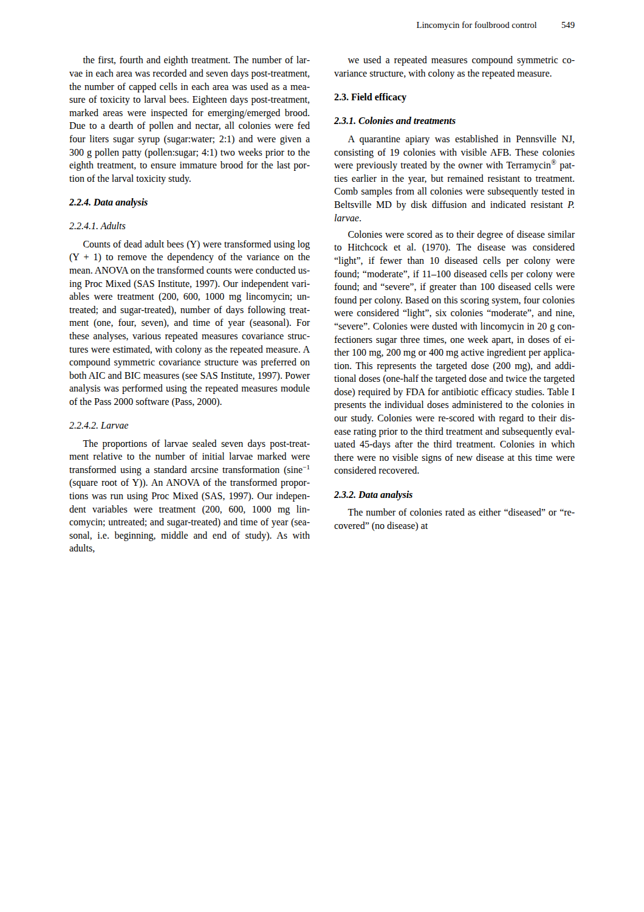Lincomycin for foulbrood control 549
the first, fourth and eighth treatment. The number of larvae in each area was recorded and seven days post-treatment, the number of capped cells in each area was used as a measure of toxicity to larval bees. Eighteen days post-treatment, marked areas were inspected for emerging/emerged brood. Due to a dearth of pollen and nectar, all colonies were fed four liters sugar syrup (sugar:water; 2:1) and were given a 300 g pollen patty (pollen:sugar; 4:1) two weeks prior to the eighth treatment, to ensure immature brood for the last portion of the larval toxicity study.
2.2.4. Data analysis
2.2.4.1. Adults
Counts of dead adult bees (Y) were transformed using log (Y + 1) to remove the dependency of the variance on the mean. ANOVA on the transformed counts were conducted using Proc Mixed (SAS Institute, 1997). Our independent variables were treatment (200, 600, 1000 mg lincomycin; untreated; and sugar-treated), number of days following treatment (one, four, seven), and time of year (seasonal). For these analyses, various repeated measures covariance structures were estimated, with colony as the repeated measure. A compound symmetric covariance structure was preferred on both AIC and BIC measures (see SAS Institute, 1997). Power analysis was performed using the repeated measures module of the Pass 2000 software (Pass, 2000).
2.2.4.2. Larvae
The proportions of larvae sealed seven days post-treatment relative to the number of initial larvae marked were transformed using a standard arcsine transformation (sine−1 (square root of Y)). An ANOVA of the transformed proportions was run using Proc Mixed (SAS, 1997). Our independent variables were treatment (200, 600, 1000 mg lincomycin; untreated; and sugar-treated) and time of year (seasonal, i.e. beginning, middle and end of study). As with adults,
we used a repeated measures compound symmetric covariance structure, with colony as the repeated measure.
2.3. Field efficacy
2.3.1. Colonies and treatments
A quarantine apiary was established in Pennsville NJ, consisting of 19 colonies with visible AFB. These colonies were previously treated by the owner with Terramycin® patties earlier in the year, but remained resistant to treatment. Comb samples from all colonies were subsequently tested in Beltsville MD by disk diffusion and indicated resistant P. larvae.
Colonies were scored as to their degree of disease similar to Hitchcock et al. (1970). The disease was considered “light”, if fewer than 10 diseased cells per colony were found; “moderate”, if 11–100 diseased cells per colony were found; and “severe”, if greater than 100 diseased cells were found per colony. Based on this scoring system, four colonies were considered “light”, six colonies “moderate”, and nine, “severe”. Colonies were dusted with lincomycin in 20 g confectioners sugar three times, one week apart, in doses of either 100 mg, 200 mg or 400 mg active ingredient per application. This represents the targeted dose (200 mg), and additional doses (one-half the targeted dose and twice the targeted dose) required by FDA for antibiotic efficacy studies. Table I presents the individual doses administered to the colonies in our study. Colonies were re-scored with regard to their disease rating prior to the third treatment and subsequently evaluated 45-days after the third treatment. Colonies in which there were no visible signs of new disease at this time were considered recovered.
2.3.2. Data analysis
The number of colonies rated as either “diseased” or “recovered” (no disease) at